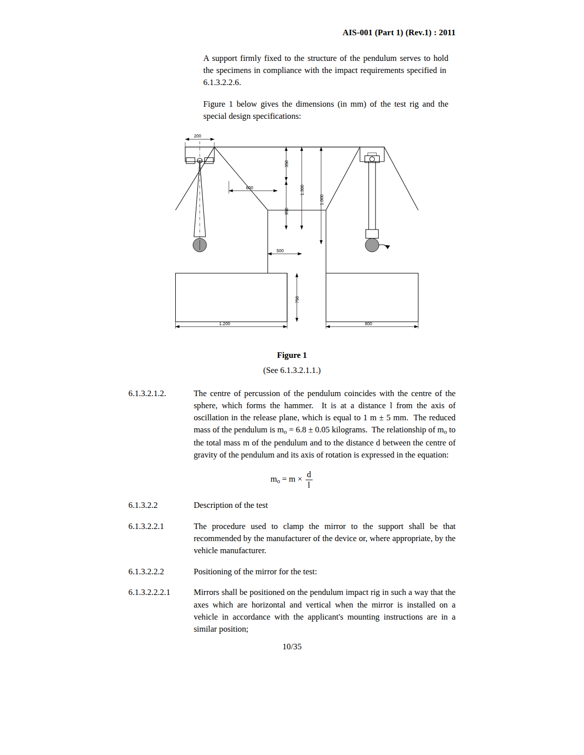AIS-001 (Part 1) (Rev.1) : 2011
A support firmly fixed to the structure of the pendulum serves to hold the specimens in compliance with the impact requirements specified in 6.1.3.2.2.6.
Figure 1 below gives the dimensions (in mm) of the test rig and the special design specifications:
200 600 500 350 950 1.300 1.000 750 1.200 800
Figure 1
(See 6.1.3.2.1.1.)
6.1.3.2.1.2.
The centre of percussion of the pendulum coincides with the centre of the sphere, which forms the hammer. It is at a distance l from the axis of oscillation in the release plane, which is equal to 1 m ± 5 mm. The reduced mass of the pendulum is mo = 6.8 ± 0.05 kilograms. The relationship of mo to the total mass m of the pendulum and to the distance d between the centre of gravity of the pendulum and its axis of rotation is expressed in the equation:
mo = m × dl
6.1.3.2.2
Description of the test
6.1.3.2.2.1
The procedure used to clamp the mirror to the support shall be that recommended by the manufacturer of the device or, where appropriate, by the vehicle manufacturer.
6.1.3.2.2.2
Positioning of the mirror for the test:
6.1.3.2.2.2.1
Mirrors shall be positioned on the pendulum impact rig in such a way that the axes which are horizontal and vertical when the mirror is installed on a vehicle in accordance with the applicant's mounting instructions are in a similar position;
10/35